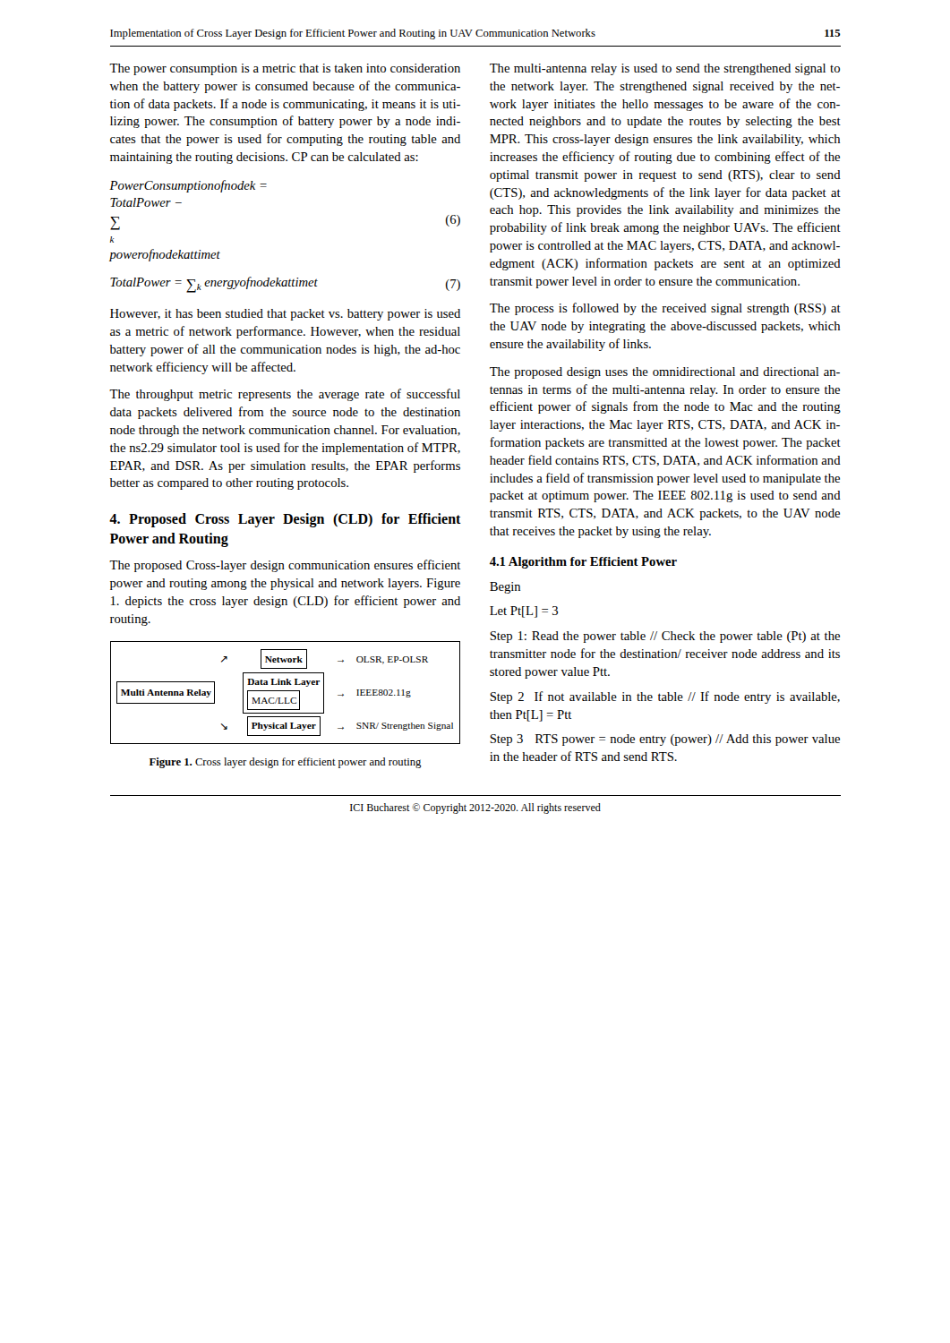Implementation of Cross Layer Design for Efficient Power and Routing in UAV Communication Networks 115
The power consumption is a metric that is taken into consideration when the battery power is consumed because of the communication of data packets. If a node is communicating, it means it is utilizing power. The consumption of battery power by a node indicates that the power is used for computing the routing table and maintaining the routing decisions. CP can be calculated as:
PowerConsumptionofnodek = TotalPower − ∑k powerofnodekattimet (6)
TotalPower = ∑k energyofnodekattimet (7)
However, it has been studied that packet vs. battery power is used as a metric of network performance. However, when the residual battery power of all the communication nodes is high, the ad-hoc network efficiency will be affected.
The throughput metric represents the average rate of successful data packets delivered from the source node to the destination node through the network communication channel. For evaluation, the ns2.29 simulator tool is used for the implementation of MTPR, EPAR, and DSR. As per simulation results, the EPAR performs better as compared to other routing protocols.
4. Proposed Cross Layer Design (CLD) for Efficient Power and Routing
The proposed Cross-layer design communication ensures efficient power and routing among the physical and network layers. Figure 1. depicts the cross layer design (CLD) for efficient power and routing.
| Multi Antenna Relay | ↗ | Network | → | OLSR, EP-OLSR |
| | Data Link Layer MAC/LLC | → | IEEE802.11g |
| ↘ | Physical Layer | → | SNR/ Strengthen Signal |
Figure 1. Cross layer design for efficient power and routing
The multi-antenna relay is used to send the strengthened signal to the network layer. The strengthened signal received by the network layer initiates the hello messages to be aware of the connected neighbors and to update the routes by selecting the best MPR. This cross-layer design ensures the link availability, which increases the efficiency of routing due to combining effect of the optimal transmit power in request to send (RTS), clear to send (CTS), and acknowledgments of the link layer for data packet at each hop. This provides the link availability and minimizes the probability of link break among the neighbor UAVs. The efficient power is controlled at the MAC layers, CTS, DATA, and acknowledgment (ACK) information packets are sent at an optimized transmit power level in order to ensure the communication.
The process is followed by the received signal strength (RSS) at the UAV node by integrating the above-discussed packets, which ensure the availability of links.
The proposed design uses the omnidirectional and directional antennas in terms of the multi-antenna relay. In order to ensure the efficient power of signals from the node to Mac and the routing layer interactions, the Mac layer RTS, CTS, DATA, and ACK information packets are transmitted at the lowest power. The packet header field contains RTS, CTS, DATA, and ACK information and includes a field of transmission power level used to manipulate the packet at optimum power. The IEEE 802.11g is used to send and transmit RTS, CTS, DATA, and ACK packets, to the UAV node that receives the packet by using the relay.
4.1 Algorithm for Efficient Power
Begin
Let Pt[L] = 3
Step 1: Read the power table // Check the power table (Pt) at the transmitter node for the destination/ receiver node address and its stored power value Ptt.
Step 2 If not available in the table // If node entry is available, then Pt[L] = Ptt
Step 3 RTS power = node entry (power) // Add this power value in the header of RTS and send RTS.
ICI Bucharest © Copyright 2012-2020. All rights reserved